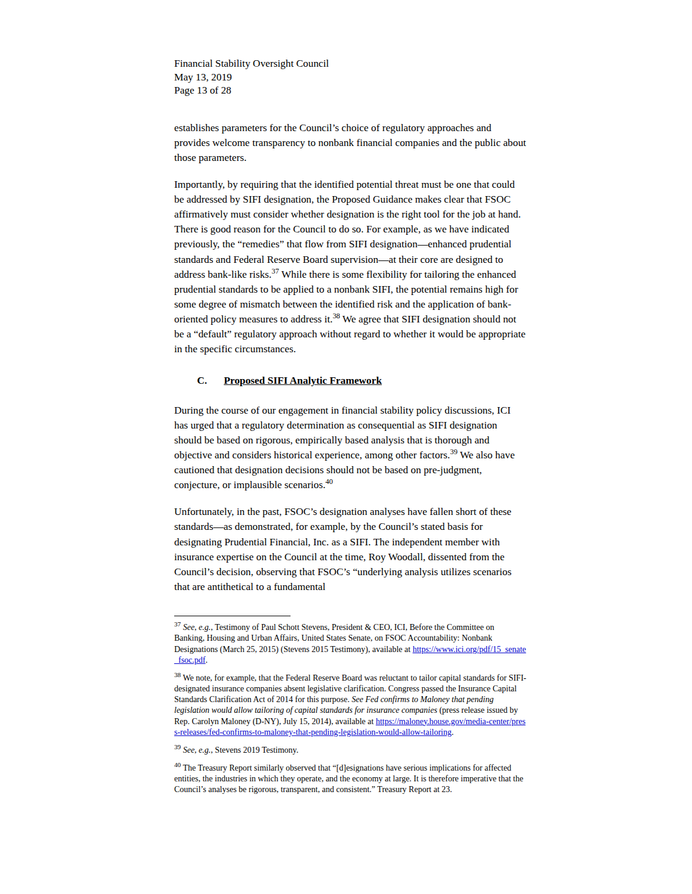Financial Stability Oversight Council
May 13, 2019
Page 13 of 28
establishes parameters for the Council’s choice of regulatory approaches and provides welcome transparency to nonbank financial companies and the public about those parameters.
Importantly, by requiring that the identified potential threat must be one that could be addressed by SIFI designation, the Proposed Guidance makes clear that FSOC affirmatively must consider whether designation is the right tool for the job at hand. There is good reason for the Council to do so. For example, as we have indicated previously, the “remedies” that flow from SIFI designation—enhanced prudential standards and Federal Reserve Board supervision—at their core are designed to address bank-like risks.37 While there is some flexibility for tailoring the enhanced prudential standards to be applied to a nonbank SIFI, the potential remains high for some degree of mismatch between the identified risk and the application of bank-oriented policy measures to address it.38 We agree that SIFI designation should not be a “default” regulatory approach without regard to whether it would be appropriate in the specific circumstances.
C. Proposed SIFI Analytic Framework
During the course of our engagement in financial stability policy discussions, ICI has urged that a regulatory determination as consequential as SIFI designation should be based on rigorous, empirically based analysis that is thorough and objective and considers historical experience, among other factors.39 We also have cautioned that designation decisions should not be based on pre-judgment, conjecture, or implausible scenarios.40
Unfortunately, in the past, FSOC’s designation analyses have fallen short of these standards—as demonstrated, for example, by the Council’s stated basis for designating Prudential Financial, Inc. as a SIFI. The independent member with insurance expertise on the Council at the time, Roy Woodall, dissented from the Council’s decision, observing that FSOC’s “underlying analysis utilizes scenarios that are antithetical to a fundamental
37 See, e.g., Testimony of Paul Schott Stevens, President & CEO, ICI, Before the Committee on Banking, Housing and Urban Affairs, United States Senate, on FSOC Accountability: Nonbank Designations (March 25, 2015) (Stevens 2015 Testimony), available at https://www.ici.org/pdf/15_senate_fsoc.pdf.
38 We note, for example, that the Federal Reserve Board was reluctant to tailor capital standards for SIFI-designated insurance companies absent legislative clarification. Congress passed the Insurance Capital Standards Clarification Act of 2014 for this purpose. See Fed confirms to Maloney that pending legislation would allow tailoring of capital standards for insurance companies (press release issued by Rep. Carolyn Maloney (D-NY), July 15, 2014), available at https://maloney.house.gov/media-center/press-releases/fed-confirms-to-maloney-that-pending-legislation-would-allow-tailoring.
39 See, e.g., Stevens 2019 Testimony.
40 The Treasury Report similarly observed that “[d]esignations have serious implications for affected entities, the industries in which they operate, and the economy at large. It is therefore imperative that the Council’s analyses be rigorous, transparent, and consistent.” Treasury Report at 23.